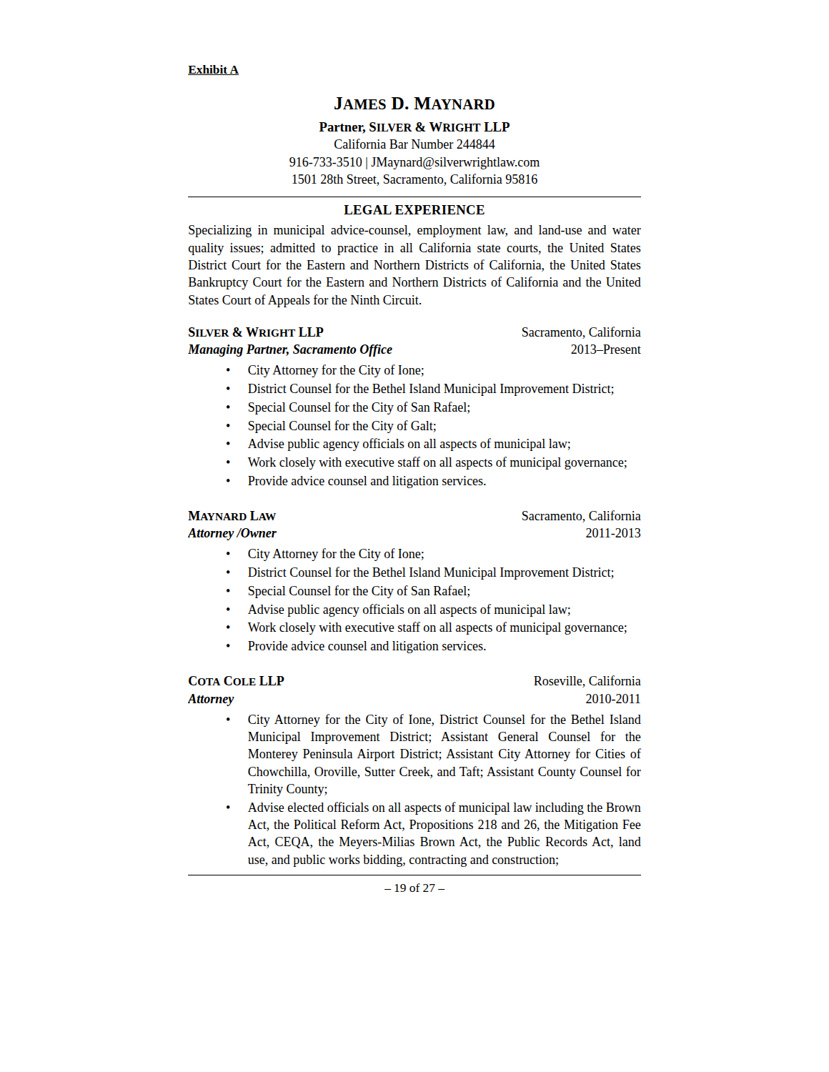Exhibit A
JAMES D. MAYNARD
Partner, SILVER & WRIGHT LLP
California Bar Number 244844
916-733-3510 | JMaynard@silverwrightlaw.com
1501 28th Street, Sacramento, California 95816
LEGAL EXPERIENCE
Specializing in municipal advice-counsel, employment law, and land-use and water quality issues; admitted to practice in all California state courts, the United States District Court for the Eastern and Northern Districts of California, the United States Bankruptcy Court for the Eastern and Northern Districts of California and the United States Court of Appeals for the Ninth Circuit.
SILVER & WRIGHT LLP Sacramento, California
Managing Partner, Sacramento Office 2013–Present
City Attorney for the City of Ione;
District Counsel for the Bethel Island Municipal Improvement District;
Special Counsel for the City of San Rafael;
Special Counsel for the City of Galt;
Advise public agency officials on all aspects of municipal law;
Work closely with executive staff on all aspects of municipal governance;
Provide advice counsel and litigation services.
MAYNARD LAW Sacramento, California
Attorney /Owner 2011-2013
City Attorney for the City of Ione;
District Counsel for the Bethel Island Municipal Improvement District;
Special Counsel for the City of San Rafael;
Advise public agency officials on all aspects of municipal law;
Work closely with executive staff on all aspects of municipal governance;
Provide advice counsel and litigation services.
COTA COLE LLP Roseville, California
Attorney 2010-2011
City Attorney for the City of Ione, District Counsel for the Bethel Island Municipal Improvement District; Assistant General Counsel for the Monterey Peninsula Airport District; Assistant City Attorney for Cities of Chowchilla, Oroville, Sutter Creek, and Taft; Assistant County Counsel for Trinity County;
Advise elected officials on all aspects of municipal law including the Brown Act, the Political Reform Act, Propositions 218 and 26, the Mitigation Fee Act, CEQA, the Meyers-Milias Brown Act, the Public Records Act, land use, and public works bidding, contracting and construction;
– 19 of 27 –